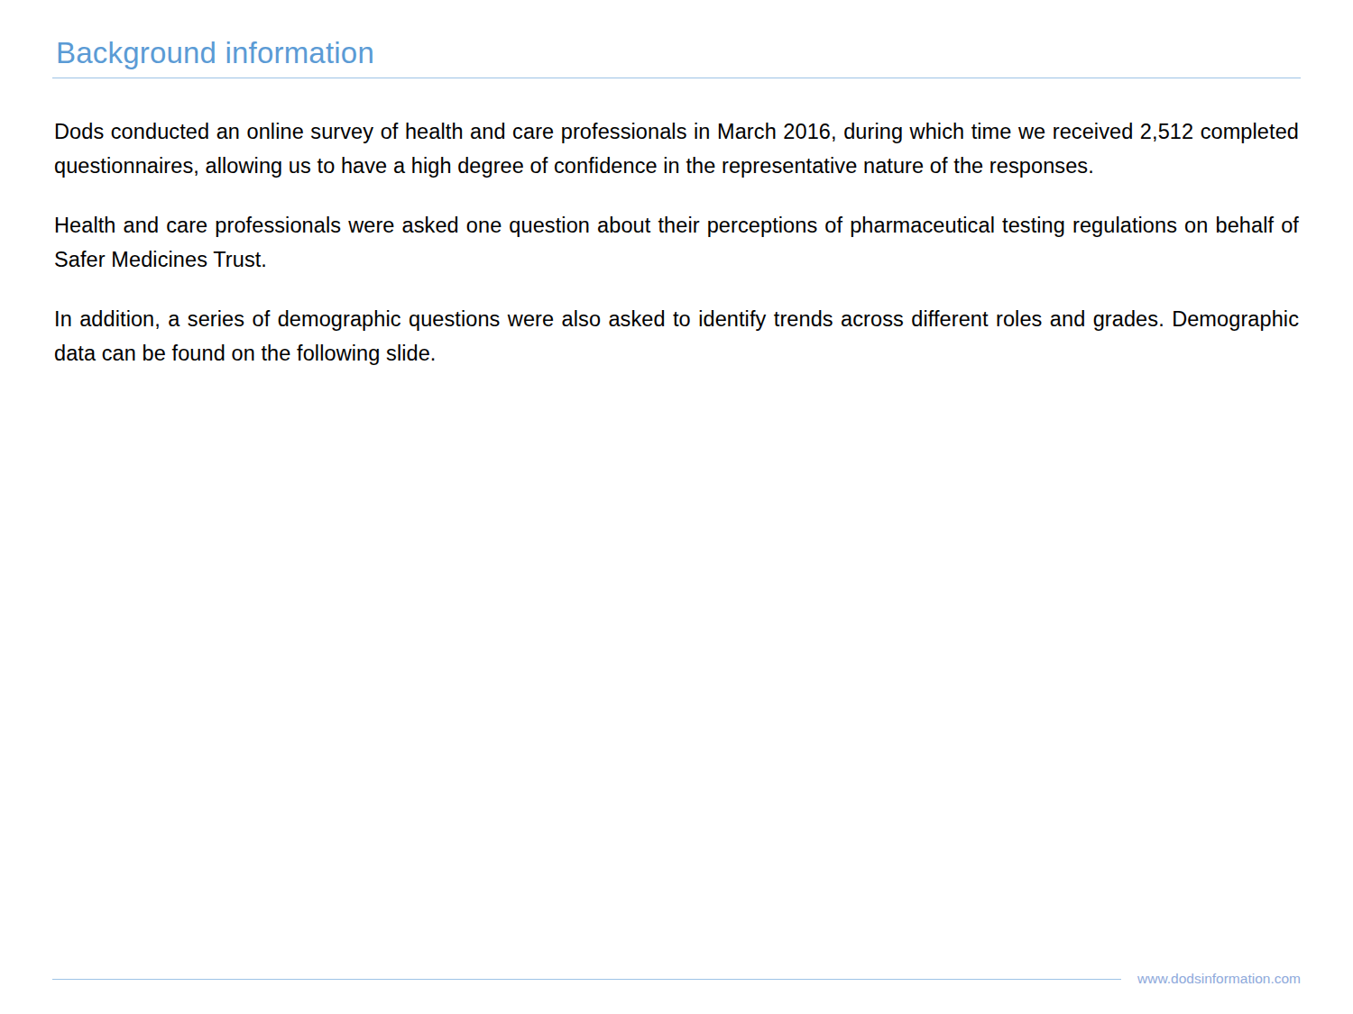Background information
Dods conducted an online survey of health and care professionals in March 2016, during which time we received 2,512 completed questionnaires, allowing us to have a high degree of confidence in the representative nature of the responses.
Health and care professionals were asked one question about their perceptions of pharmaceutical testing regulations on behalf of Safer Medicines Trust.
In addition, a series of demographic questions were also asked to identify trends across different roles and grades. Demographic data can be found on the following slide.
www.dodsinformation.com